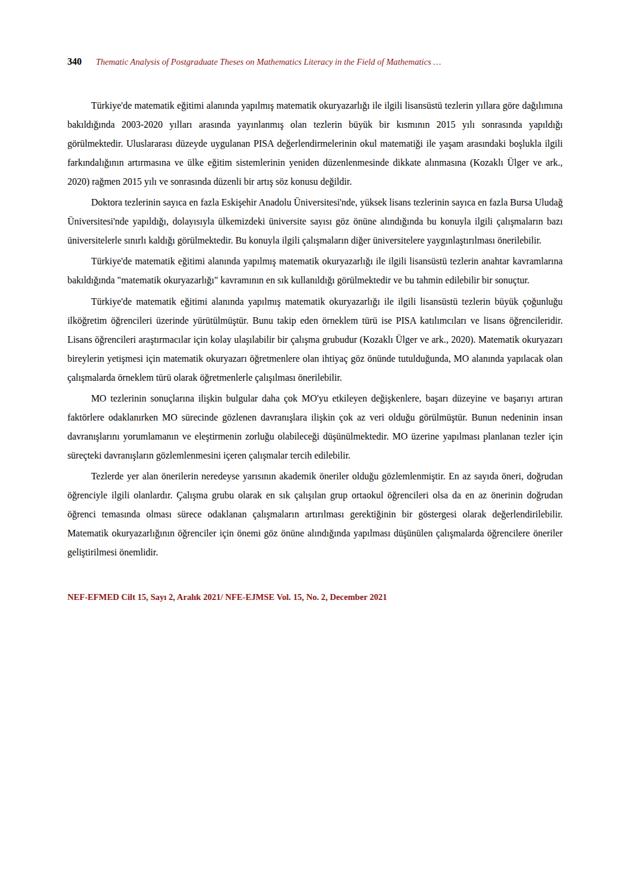340 Thematic Analysis of Postgraduate Theses on Mathematics Literacy in the Field of Mathematics …
Türkiye'de matematik eğitimi alanında yapılmış matematik okuryazarlığı ile ilgili lisansüstü tezlerin yıllara göre dağılımına bakıldığında 2003-2020 yılları arasında yayınlanmış olan tezlerin büyük bir kısmının 2015 yılı sonrasında yapıldığı görülmektedir. Uluslararası düzeyde uygulanan PISA değerlendirmelerinin okul matematiği ile yaşam arasındaki boşlukla ilgili farkındalığının artırmasına ve ülke eğitim sistemlerinin yeniden düzenlenmesinde dikkate alınmasına (Kozaklı Ülger ve ark., 2020) rağmen 2015 yılı ve sonrasında düzenli bir artış söz konusu değildir.
Doktora tezlerinin sayıca en fazla Eskişehir Anadolu Üniversitesi'nde, yüksek lisans tezlerinin sayıca en fazla Bursa Uludağ Üniversitesi'nde yapıldığı, dolayısıyla ülkemizdeki üniversite sayısı göz önüne alındığında bu konuyla ilgili çalışmaların bazı üniversitelerle sınırlı kaldığı görülmektedir. Bu konuyla ilgili çalışmaların diğer üniversitelere yaygınlaştırılması önerilebilir.
Türkiye'de matematik eğitimi alanında yapılmış matematik okuryazarlığı ile ilgili lisansüstü tezlerin anahtar kavramlarına bakıldığında "matematik okuryazarlığı" kavramının en sık kullanıldığı görülmektedir ve bu tahmin edilebilir bir sonuçtur.
Türkiye'de matematik eğitimi alanında yapılmış matematik okuryazarlığı ile ilgili lisansüstü tezlerin büyük çoğunluğu ilköğretim öğrencileri üzerinde yürütülmüştür. Bunu takip eden örneklem türü ise PISA katılımcıları ve lisans öğrencileridir. Lisans öğrencileri araştırmacılar için kolay ulaşılabilir bir çalışma grubudur (Kozaklı Ülger ve ark., 2020). Matematik okuryazarı bireylerin yetişmesi için matematik okuryazarı öğretmenlere olan ihtiyaç göz önünde tutulduğunda, MO alanında yapılacak olan çalışmalarda örneklem türü olarak öğretmenlerle çalışılması önerilebilir.
MO tezlerinin sonuçlarına ilişkin bulgular daha çok MO'yu etkileyen değişkenlere, başarı düzeyine ve başarıyı artıran faktörlere odaklanırken MO sürecinde gözlenen davranışlara ilişkin çok az veri olduğu görülmüştür. Bunun nedeninin insan davranışlarını yorumlamanın ve eleştirmenin zorluğu olabileceği düşünülmektedir. MO üzerine yapılması planlanan tezler için süreçteki davranışların gözlemlenmesini içeren çalışmalar tercih edilebilir.
Tezlerde yer alan önerilerin neredeyse yarısının akademik öneriler olduğu gözlemlenmiştir. En az sayıda öneri, doğrudan öğrenciyle ilgili olanlardır. Çalışma grubu olarak en sık çalışılan grup ortaokul öğrencileri olsa da en az önerinin doğrudan öğrenci temasında olması sürece odaklanan çalışmaların artırılması gerektiğinin bir göstergesi olarak değerlendirilebilir. Matematik okuryazarlığının öğrenciler için önemi göz önüne alındığında yapılması düşünülen çalışmalarda öğrencilere öneriler geliştirilmesi önemlidir.
NEF-EFMED Cilt 15, Sayı 2, Aralık 2021/ NFE-EJMSE Vol. 15, No. 2, December 2021